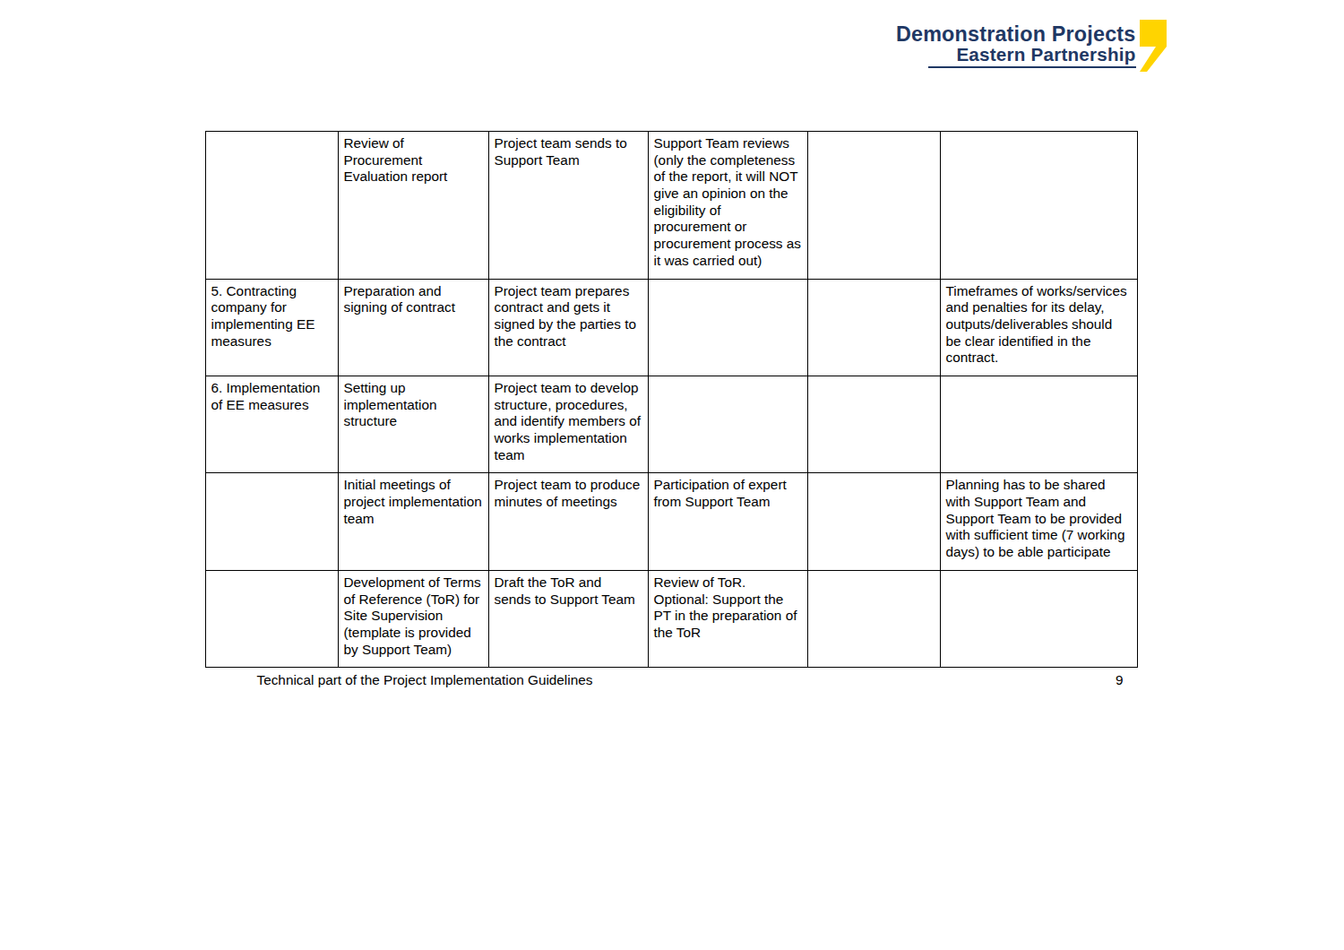Demonstration Projects
Eastern Partnership
| | Review of Procurement Evaluation report | Project team sends to Support Team | Support Team reviews (only the completeness of the report, it will NOT give an opinion on the eligibility of procurement or procurement process as it was carried out) | | |
| 5. Contracting company for implementing EE measures | Preparation and signing of contract | Project team prepares contract and gets it signed by the parties to the contract | | | Timeframes of works/services and penalties for its delay, outputs/deliverables should be clear identified in the contract. |
| 6. Implementation of EE measures | Setting up implementation structure | Project team to develop structure, procedures, and identify members of works implementation team | | | |
| | Initial meetings of project implementation team | Project team to produce minutes of meetings | Participation of expert from Support Team | | Planning has to be shared with Support Team and Support Team to be provided with sufficient time (7 working days) to be able participate |
| | Development of Terms of Reference (ToR) for Site Supervision (template is provided by Support Team) | Draft the ToR and sends to Support Team | Review of ToR. Optional: Support the PT in the preparation of the ToR | | |
Technical part of the Project Implementation Guidelines
9